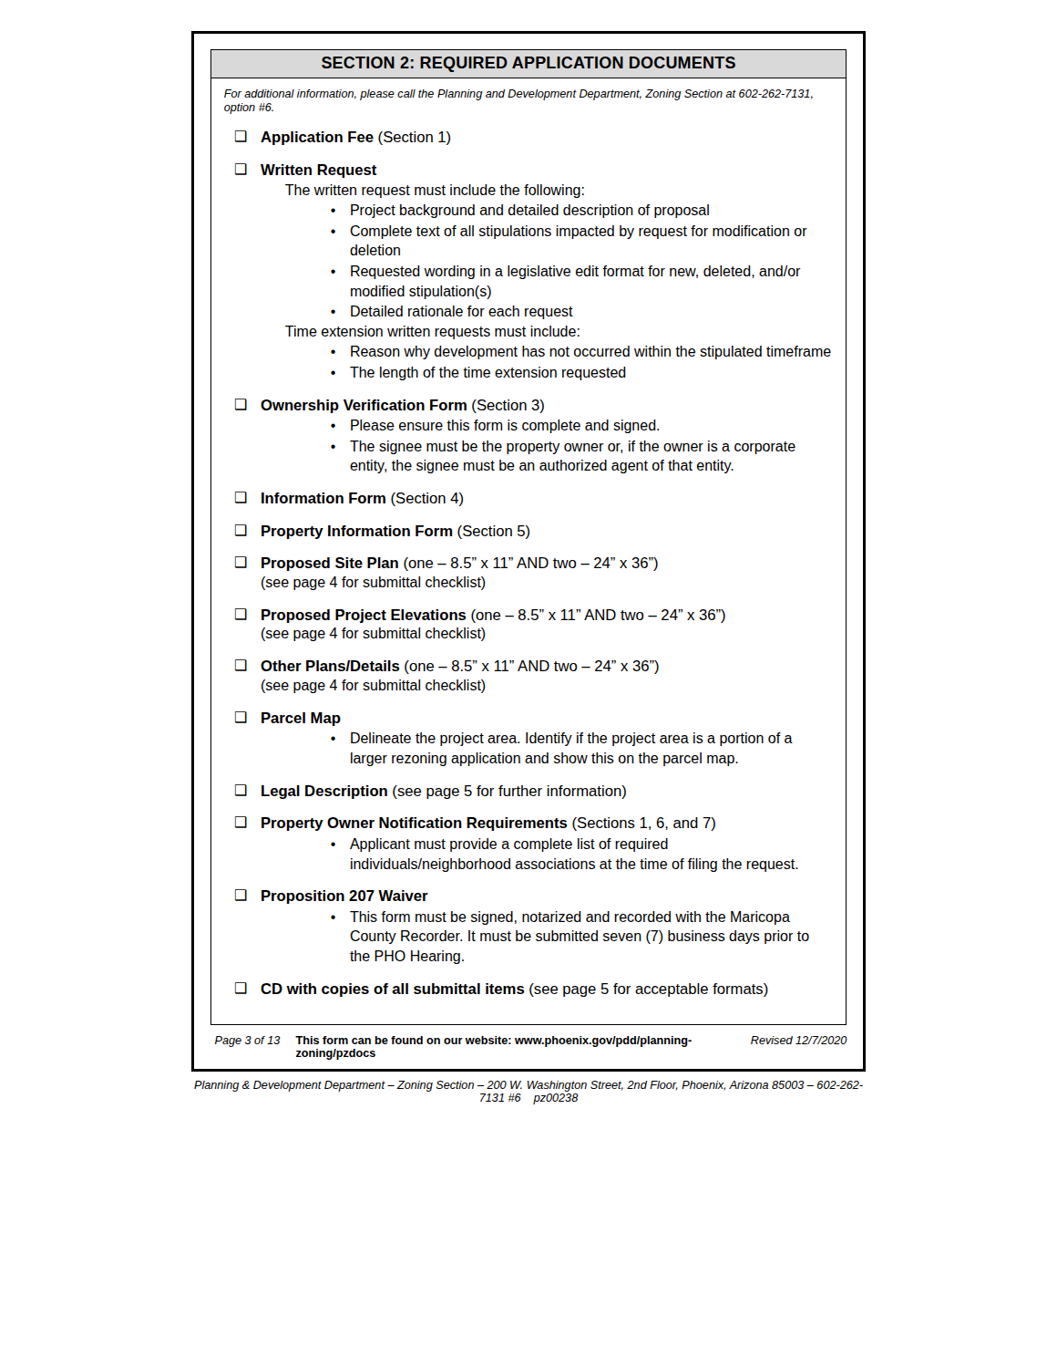SECTION 2: REQUIRED APPLICATION DOCUMENTS
For additional information, please call the Planning and Development Department, Zoning Section at 602-262-7131, option #6.
❑
Application Fee (Section 1)
❑
Written Request
The written request must include the following:
Project background and detailed description of proposal
Complete text of all stipulations impacted by request for modification or deletion
Requested wording in a legislative edit format for new, deleted, and/or modified stipulation(s)
Detailed rationale for each request
Time extension written requests must include:
Reason why development has not occurred within the stipulated timeframe
The length of the time extension requested
❑
Ownership Verification Form (Section 3)
Please ensure this form is complete and signed.
The signee must be the property owner or, if the owner is a corporate entity, the signee must be an authorized agent of that entity.
❑
Information Form (Section 4)
❑
Property Information Form (Section 5)
❑
Proposed Site Plan (one – 8.5” x 11” AND two – 24” x 36”)
(see page 4 for submittal checklist)
❑
Proposed Project Elevations (one – 8.5” x 11” AND two – 24” x 36”)
(see page 4 for submittal checklist)
❑
Other Plans/Details (one – 8.5” x 11” AND two – 24” x 36”)
(see page 4 for submittal checklist)
❑
Parcel Map
Delineate the project area. Identify if the project area is a portion of a larger rezoning application and show this on the parcel map.
❑
Legal Description (see page 5 for further information)
❑
Property Owner Notification Requirements (Sections 1, 6, and 7)
Applicant must provide a complete list of required individuals/neighborhood associations at the time of filing the request.
❑
Proposition 207 Waiver
This form must be signed, notarized and recorded with the Maricopa County Recorder. It must be submitted seven (7) business days prior to the PHO Hearing.
❑
CD with copies of all submittal items (see page 5 for acceptable formats)
Page 3 of 13 This form can be found on our website: www.phoenix.gov/pdd/planning-zoning/pzdocs Revised 12/7/2020
Planning & Development Department – Zoning Section – 200 W. Washington Street, 2nd Floor, Phoenix, Arizona 85003 – 602-262-7131 #6 pz00238